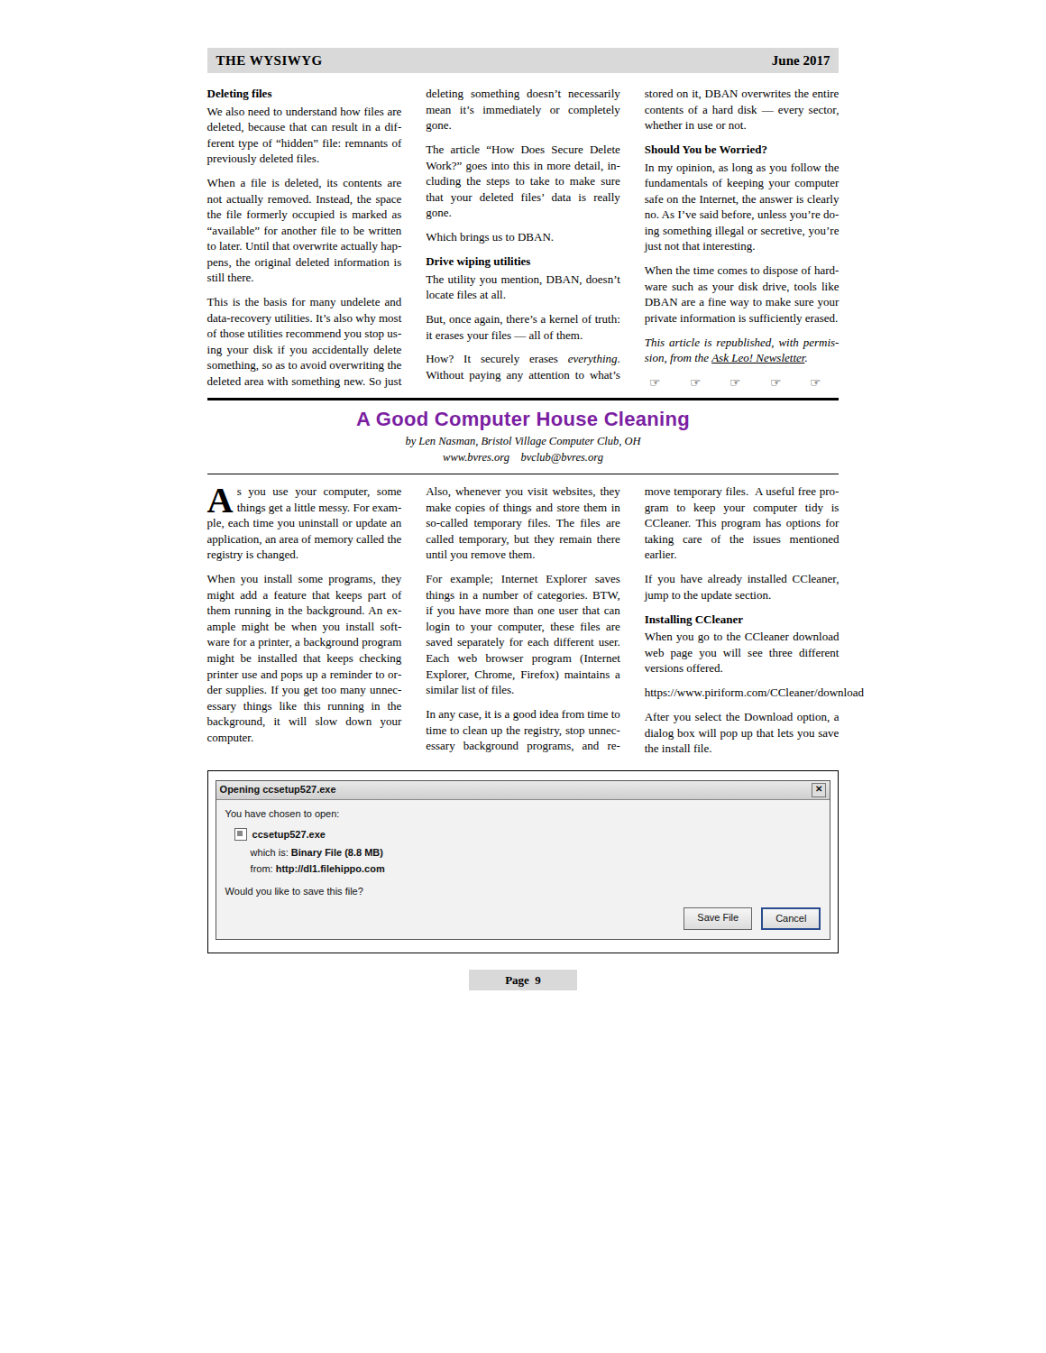THE WYSIWYG June 2017
Deleting files
We also need to understand how files are deleted, because that can result in a different type of “hidden” file: remnants of previously deleted files.
When a file is deleted, its contents are not actually removed. Instead, the space the file formerly occupied is marked as “available” for another file to be written to later. Until that overwrite actually happens, the original deleted information is still there.
This is the basis for many undelete and data-recovery utilities. It’s also why most of those utilities recommend you stop using your disk if you accidentally delete something, so as to avoid overwriting the deleted area with something new. So just deleting something doesn’t necessarily mean it’s immediately or completely gone.
The article “How Does Secure Delete Work?” goes into this in more detail, including the steps to take to make sure that your deleted files’ data is really gone.
Which brings us to DBAN.
Drive wiping utilities
The utility you mention, DBAN, doesn’t locate files at all.
But, once again, there’s a kernel of truth: it erases your files — all of them.
How? It securely erases everything. Without paying any attention to what’s stored on it, DBAN overwrites the entire contents of a hard disk — every sector, whether in use or not.
Should You be Worried?
In my opinion, as long as you follow the fundamentals of keeping your computer safe on the Internet, the answer is clearly no. As I’ve said before, unless you’re doing something illegal or secretive, you’re just not that interesting.
When the time comes to dispose of hardware such as your disk drive, tools like DBAN are a fine way to make sure your private information is sufficiently erased.
This article is republished, with permission, from the Ask Leo! Newsletter.
☞ ☞ ☞ ☞ ☞
A Good Computer House Cleaning
by Len Nasman, Bristol Village Computer Club, OH www.bvres.org bvclub@bvres.org
As you use your computer, some things get a little messy. For example, each time you uninstall or update an application, an area of memory called the registry is changed.
When you install some programs, they might add a feature that keeps part of them running in the background. An example might be when you install software for a printer, a background program might be installed that keeps checking printer use and pops up a reminder to order supplies. If you get too many unnecessary things like this running in the background, it will slow down your computer.
Also, whenever you visit websites, they make copies of things and store them in so-called temporary files. The files are called temporary, but they remain there until you remove them.
For example; Internet Explorer saves things in a number of categories. BTW, if you have more than one user that can login to your computer, these files are saved separately for each different user. Each web browser program (Internet Explorer, Chrome, Firefox) maintains a similar list of files.
In any case, it is a good idea from time to time to clean up the registry, stop unnecessary background programs, and remove temporary files. A useful free program to keep your computer tidy is CCleaner. This program has options for taking care of the issues mentioned earlier.
If you have already installed CCleaner, jump to the update section.
Installing CCleaner
When you go to the CCleaner download web page you will see three different versions offered.
https://www.piriform.com/CCleaner/download
After you select the Download option, a dialog box will pop up that lets you save the install file.
Opening ccsetup527.exe ✕
You have chosen to open:
ccsetup527.exe
which is: Binary File (8.8 MB)
from: http://dl1.filehippo.com
Would you like to save this file?
Save File Cancel
Page 9